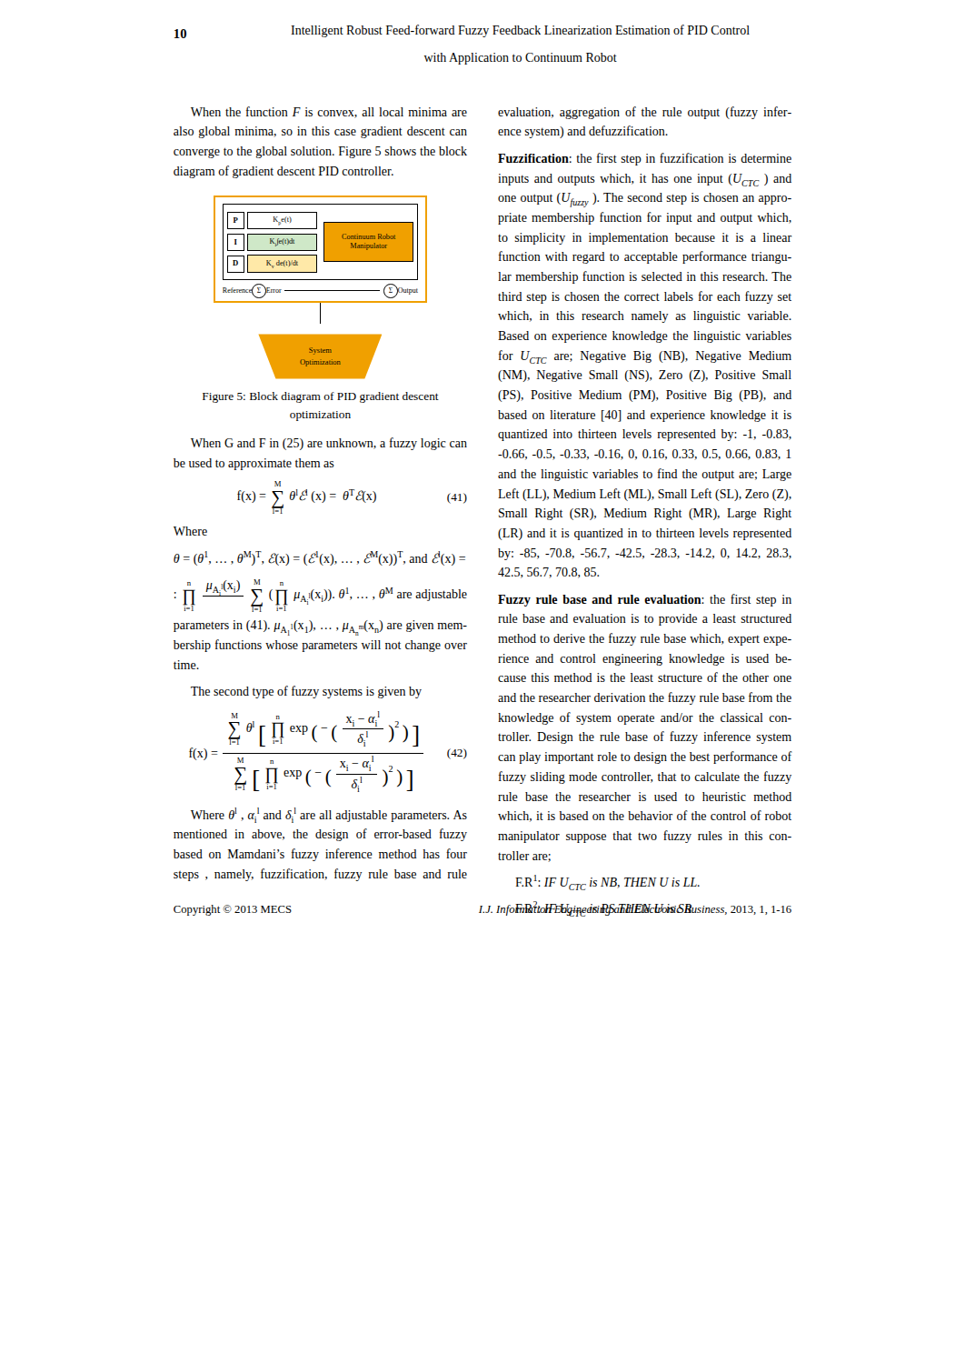10
Intelligent Robust Feed-forward Fuzzy Feedback Linearization Estimation of PID Control with Application to Continuum Robot
When the function F is convex, all local minima are also global minima, so in this case gradient descent can converge to the global solution. Figure 5 shows the block diagram of gradient descent PID controller.
PKpe(t)
IKi∫e(t)dt
DKv de(t)/dt
Continuum Robot
Manipulator
Reference Σ Error Σ Output
System
Optimization
Figure 5: Block diagram of PID gradient descent
optimization
When G and F in (25) are unknown, a fuzzy logic can be used to approximate them as
f(x) = M∑l=1 θlℰl (x) = θTℰ(x)
(41)
Where
θ = (θ1, … , θM)T, ℰ(x) = (ℰ1(x), … , ℰM(x))T, and ℰl(x) =
: n∏i=1 μAil(xi) M∑l=1 (n∏i=1 μAil(xi)). θ1, … , θM are adjustable parameters in (41). μA11(x1), … , μAnm(xn) are given membership functions whose parameters will not change over time.
The second type of fuzzy systems is given by
f(x) = M∑l=1 θl [ n∏i=1 exp ( − ( xi − αil δil )2 ) ] M∑l=1 [ n∏i=1 exp ( − ( xi − αil δil )2 ) ]
(42)
Where θl , αil and δil are all adjustable parameters. As mentioned in above, the design of error-based fuzzy based on Mamdani’s fuzzy inference method has four steps , namely, fuzzification, fuzzy rule base and rule evaluation, aggregation of the rule output (fuzzy inference system) and defuzzification.
Fuzzification: the first step in fuzzification is determine inputs and outputs which, it has one input (UCTC ) and one output (Ufuzzy ). The second step is chosen an appropriate membership function for input and output which, to simplicity in implementation because it is a linear function with regard to acceptable performance triangular membership function is selected in this research. The third step is chosen the correct labels for each fuzzy set which, in this research namely as linguistic variable. Based on experience knowledge the linguistic variables for UCTC are; Negative Big (NB), Negative Medium (NM), Negative Small (NS), Zero (Z), Positive Small (PS), Positive Medium (PM), Positive Big (PB), and based on literature [40] and experience knowledge it is quantized into thirteen levels represented by: -1, -0.83, -0.66, -0.5, -0.33, -0.16, 0, 0.16, 0.33, 0.5, 0.66, 0.83, 1 and the linguistic variables to find the output are; Large Left (LL), Medium Left (ML), Small Left (SL), Zero (Z), Small Right (SR), Medium Right (MR), Large Right (LR) and it is quantized in to thirteen levels represented by: -85, -70.8, -56.7, -42.5, -28.3, -14.2, 0, 14.2, 28.3, 42.5, 56.7, 70.8, 85.
Fuzzy rule base and rule evaluation: the first step in rule base and evaluation is to provide a least structured method to derive the fuzzy rule base which, expert experience and control engineering knowledge is used because this method is the least structure of the other one and the researcher derivation the fuzzy rule base from the knowledge of system operate and/or the classical controller. Design the rule base of fuzzy inference system can play important role to design the best performance of fuzzy sliding mode controller, that to calculate the fuzzy rule base the researcher is used to heuristic method which, it is based on the behavior of the control of robot manipulator suppose that two fuzzy rules in this controller are;
F.R1: IF UCTC is NB, THEN U is LL.
F.R2: IF UCTC is PS THEN U is SR
Copyright © 2013 MECS
I.J. Information Engineering and Electronic Business, 2013, 1, 1-16